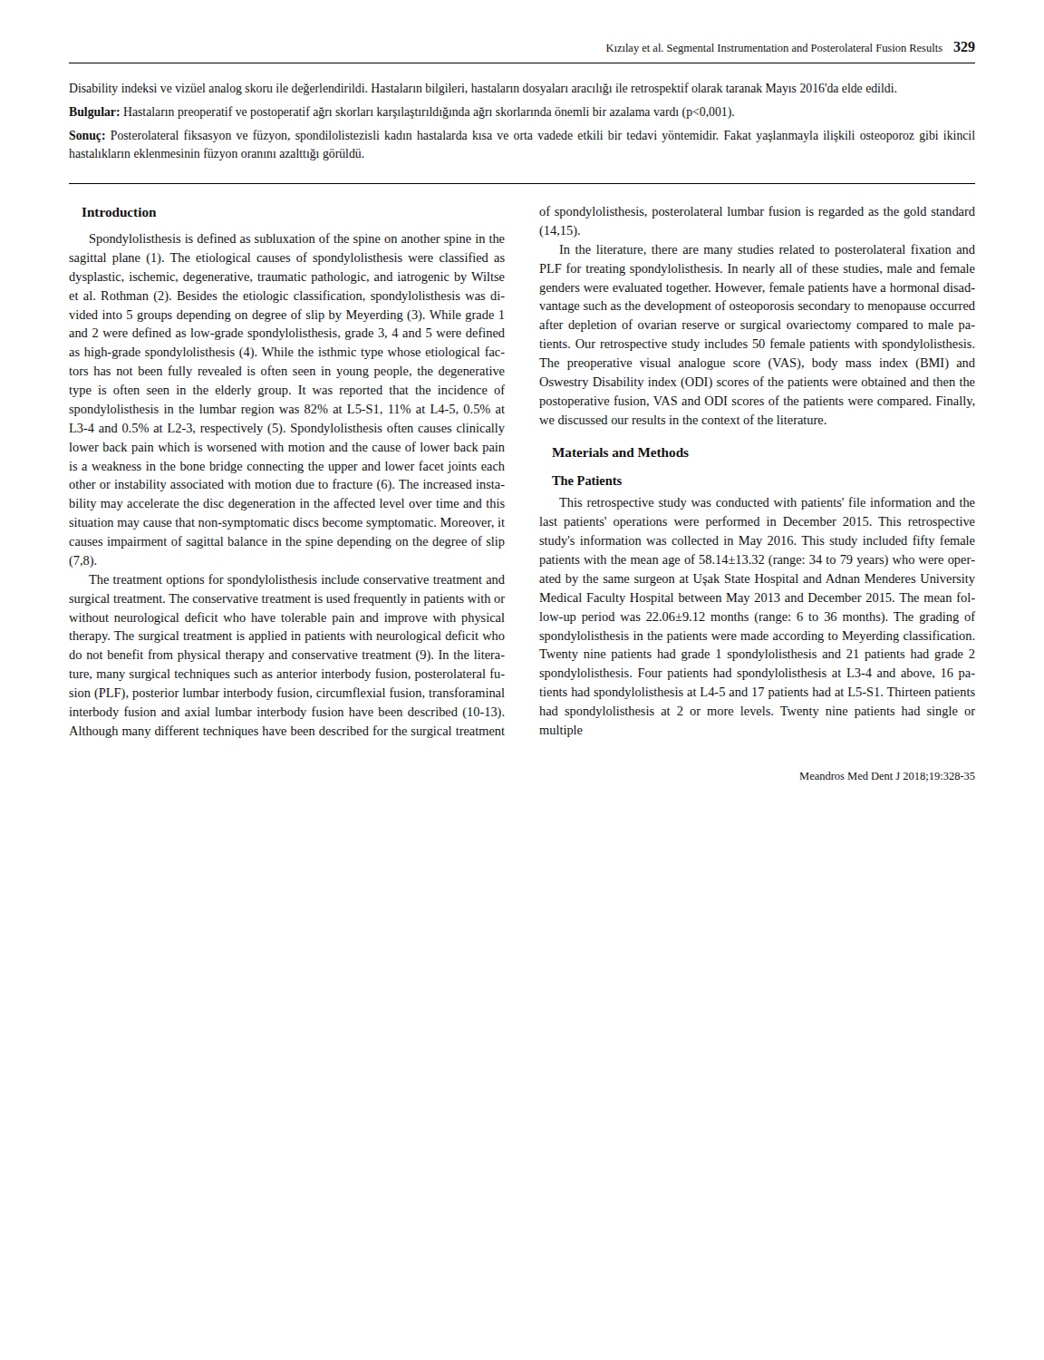Kızılay et al. Segmental Instrumentation and Posterolateral Fusion Results 329
Disability indeksi ve vizüel analog skoru ile değerlendirildi. Hastaların bilgileri, hastaların dosyaları aracılığı ile retrospektif olarak taranak Mayıs 2016'da elde edildi.
Bulgular: Hastaların preoperatif ve postoperatif ağrı skorları karşılaştırıldığında ağrı skorlarında önemli bir azalama vardı (p<0,001).
Sonuç: Posterolateral fiksasyon ve füzyon, spondilolistezisli kadın hastalarda kısa ve orta vadede etkili bir tedavi yöntemidir. Fakat yaşlanmayla ilişkili osteoporoz gibi ikincil hastalıkların eklenmesinin füzyon oranını azalttığı görüldü.
Introduction
Spondylolisthesis is defined as subluxation of the spine on another spine in the sagittal plane (1). The etiological causes of spondylolisthesis were classified as dysplastic, ischemic, degenerative, traumatic pathologic, and iatrogenic by Wiltse et al. Rothman (2). Besides the etiologic classification, spondylolisthesis was divided into 5 groups depending on degree of slip by Meyerding (3). While grade 1 and 2 were defined as low-grade spondylolisthesis, grade 3, 4 and 5 were defined as high-grade spondylolisthesis (4). While the isthmic type whose etiological factors has not been fully revealed is often seen in young people, the degenerative type is often seen in the elderly group. It was reported that the incidence of spondylolisthesis in the lumbar region was 82% at L5-S1, 11% at L4-5, 0.5% at L3-4 and 0.5% at L2-3, respectively (5). Spondylolisthesis often causes clinically lower back pain which is worsened with motion and the cause of lower back pain is a weakness in the bone bridge connecting the upper and lower facet joints each other or instability associated with motion due to fracture (6). The increased instability may accelerate the disc degeneration in the affected level over time and this situation may cause that non-symptomatic discs become symptomatic. Moreover, it causes impairment of sagittal balance in the spine depending on the degree of slip (7,8).
The treatment options for spondylolisthesis include conservative treatment and surgical treatment. The conservative treatment is used frequently in patients with or without neurological deficit who have tolerable pain and improve with physical therapy. The surgical treatment is applied in patients with neurological deficit who do not benefit from physical therapy and conservative treatment (9). In the literature, many surgical techniques such as anterior interbody fusion, posterolateral fusion (PLF), posterior lumbar interbody fusion, circumflexial fusion, transforaminal interbody fusion and axial lumbar interbody fusion have been described (10-13). Although many different techniques have been described for the surgical treatment of spondylolisthesis, posterolateral lumbar fusion is regarded as the gold standard (14,15).
In the literature, there are many studies related to posterolateral fixation and PLF for treating spondylolisthesis. In nearly all of these studies, male and female genders were evaluated together. However, female patients have a hormonal disadvantage such as the development of osteoporosis secondary to menopause occurred after depletion of ovarian reserve or surgical ovariectomy compared to male patients. Our retrospective study includes 50 female patients with spondylolisthesis. The preoperative visual analogue score (VAS), body mass index (BMI) and Oswestry Disability index (ODI) scores of the patients were obtained and then the postoperative fusion, VAS and ODI scores of the patients were compared. Finally, we discussed our results in the context of the literature.
Materials and Methods
The Patients
This retrospective study was conducted with patients' file information and the last patients' operations were performed in December 2015. This retrospective study's information was collected in May 2016. This study included fifty female patients with the mean age of 58.14±13.32 (range: 34 to 79 years) who were operated by the same surgeon at Uşak State Hospital and Adnan Menderes University Medical Faculty Hospital between May 2013 and December 2015. The mean follow-up period was 22.06±9.12 months (range: 6 to 36 months). The grading of spondylolisthesis in the patients were made according to Meyerding classification. Twenty nine patients had grade 1 spondylolisthesis and 21 patients had grade 2 spondylolisthesis. Four patients had spondylolisthesis at L3-4 and above, 16 patients had spondylolisthesis at L4-5 and 17 patients had at L5-S1. Thirteen patients had spondylolisthesis at 2 or more levels. Twenty nine patients had single or multiple
Meandros Med Dent J 2018;19:328-35